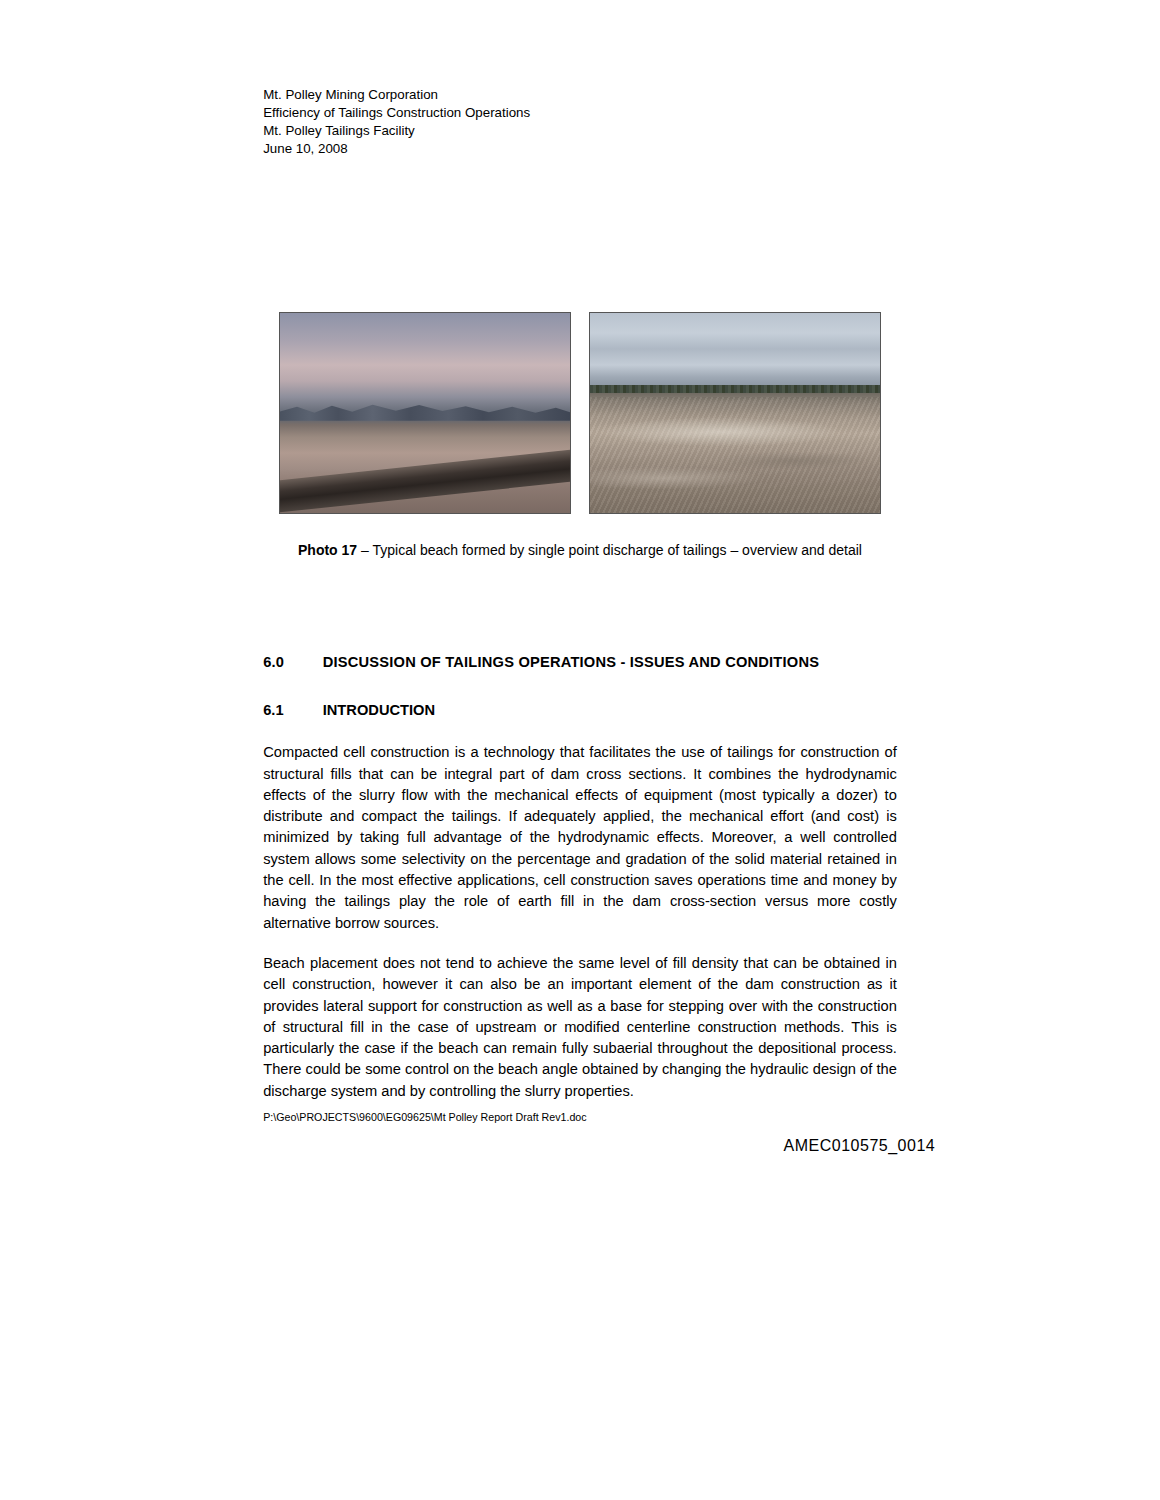Mt. Polley Mining Corporation
Efficiency of Tailings Construction Operations
Mt. Polley Tailings Facility
June 10, 2008
Photo 17 – Typical beach formed by single point discharge of tailings – overview and detail
6.0 DISCUSSION OF TAILINGS OPERATIONS - ISSUES AND CONDITIONS
6.1 INTRODUCTION
Compacted cell construction is a technology that facilitates the use of tailings for construction of structural fills that can be integral part of dam cross sections. It combines the hydrodynamic effects of the slurry flow with the mechanical effects of equipment (most typically a dozer) to distribute and compact the tailings. If adequately applied, the mechanical effort (and cost) is minimized by taking full advantage of the hydrodynamic effects. Moreover, a well controlled system allows some selectivity on the percentage and gradation of the solid material retained in the cell. In the most effective applications, cell construction saves operations time and money by having the tailings play the role of earth fill in the dam cross-section versus more costly alternative borrow sources.
Beach placement does not tend to achieve the same level of fill density that can be obtained in cell construction, however it can also be an important element of the dam construction as it provides lateral support for construction as well as a base for stepping over with the construction of structural fill in the case of upstream or modified centerline construction methods. This is particularly the case if the beach can remain fully subaerial throughout the depositional process. There could be some control on the beach angle obtained by changing the hydraulic design of the discharge system and by controlling the slurry properties.
P:\Geo\PROJECTS\9600\EG09625\Mt Polley Report Draft Rev1.doc
AMEC010575_0014